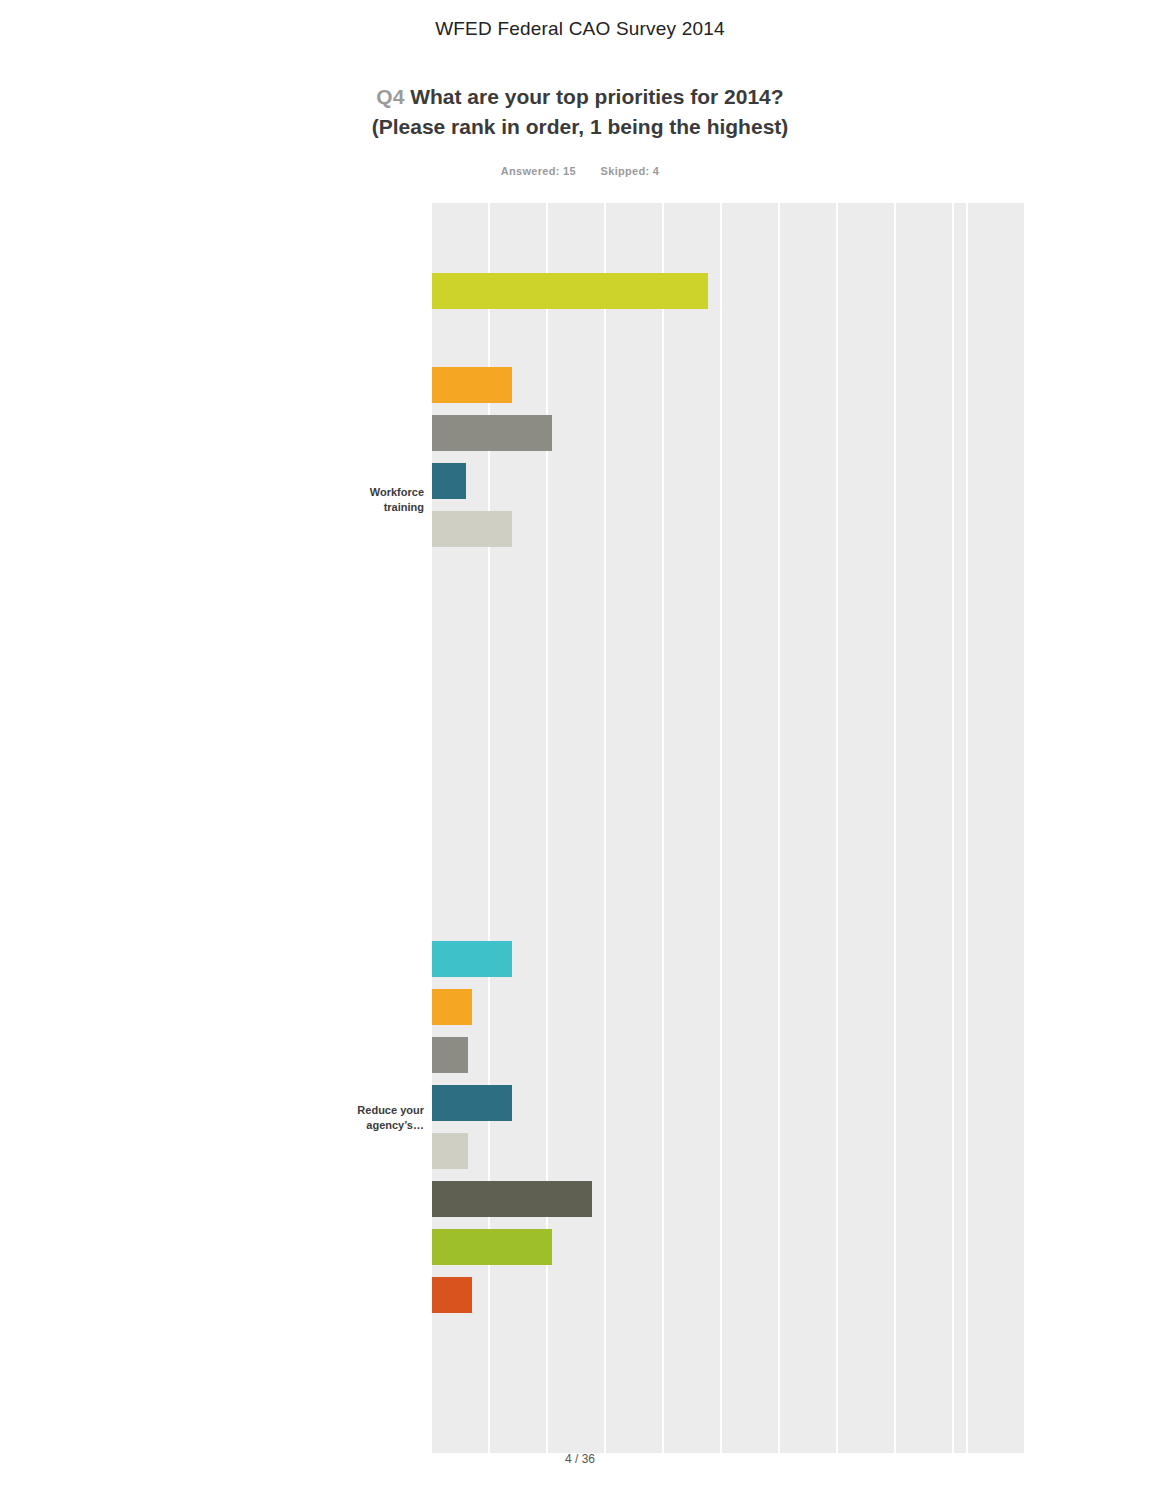WFED Federal CAO Survey 2014
Q4 What are your top priorities for 2014?
(Please rank in order, 1 being the highest)
Answered: 15 Skipped: 4
Workforce
training
Reduce your
agency’s…
4 / 36